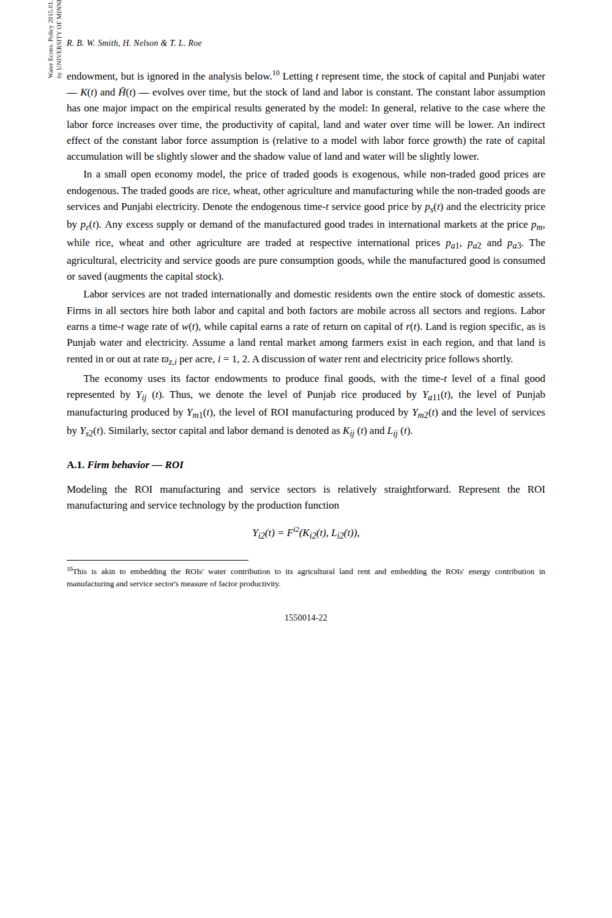Water Econs. Policy 2015.01. Downloaded from www.worldscientific.com
by UNIVERSITY OF MINNESOTA TWIN CITIES on 02/16/16. For personal use only.
R. B. W. Smith, H. Nelson & T. L. Roe
endowment, but is ignored in the analysis below.10 Letting t represent time, the stock of capital and Punjabi water — K(t) and H̄(t) — evolves over time, but the stock of land and labor is constant. The constant labor assumption has one major impact on the empirical results generated by the model: In general, relative to the case where the labor force increases over time, the productivity of capital, land and water over time will be lower. An indirect effect of the constant labor force assumption is (relative to a model with labor force growth) the rate of capital accumulation will be slightly slower and the shadow value of land and water will be slightly lower.
In a small open economy model, the price of traded goods is exogenous, while non-traded good prices are endogenous. The traded goods are rice, wheat, other agriculture and manufacturing while the non-traded goods are services and Punjabi electricity. Denote the endogenous time-t service good price by ps(t) and the electricity price by pε(t). Any excess supply or demand of the manufactured good trades in international markets at the price pm, while rice, wheat and other agriculture are traded at respective international prices pa1, pa2 and pa3. The agricultural, electricity and service goods are pure consumption goods, while the manufactured good is consumed or saved (augments the capital stock).
Labor services are not traded internationally and domestic residents own the entire stock of domestic assets. Firms in all sectors hire both labor and capital and both factors are mobile across all sectors and regions. Labor earns a time-t wage rate of w(t), while capital earns a rate of return on capital of r(t). Land is region specific, as is Punjab water and electricity. Assume a land rental market among farmers exist in each region, and that land is rented in or out at rate ϖz,i per acre, i = 1, 2. A discussion of water rent and electricity price follows shortly.
The economy uses its factor endowments to produce final goods, with the time-t level of a final good represented by Yij (t). Thus, we denote the level of Punjab rice produced by Ya11(t), the level of Punjab manufacturing produced by Ym1(t), the level of ROI manufacturing produced by Ym2(t) and the level of services by Ys2(t). Similarly, sector capital and labor demand is denoted as Kij (t) and Lij (t).
A.1. Firm behavior — ROI
Modeling the ROI manufacturing and service sectors is relatively straightforward. Represent the ROI manufacturing and service technology by the production function
Yi2(t) = Fi2(Ki2(t), Li2(t)),
10This is akin to embedding the ROIs' water contribution to its agricultural land rent and embedding the ROIs' energy contribution in manufacturing and service sector's measure of factor productivity.
1550014-22